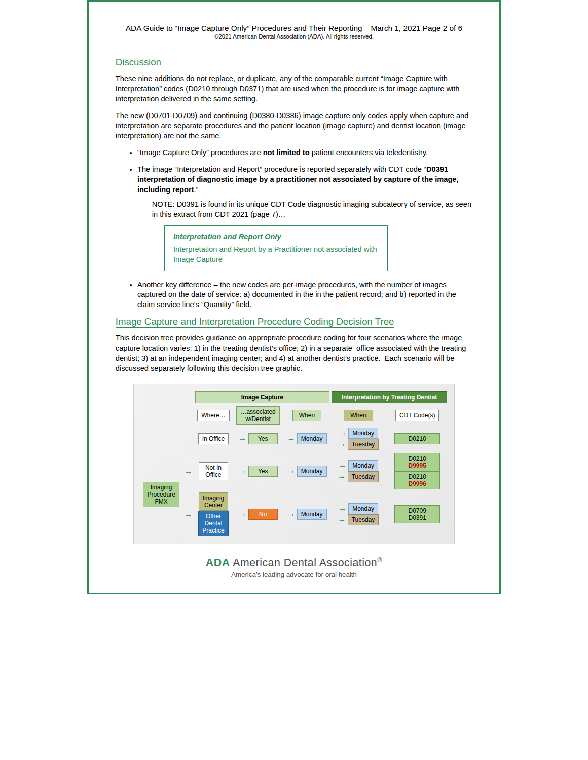ADA Guide to “Image Capture Only” Procedures and Their Reporting – March 1, 2021 Page 2 of 6
©2021 American Dental Association (ADA). All rights reserved.
Discussion
These nine additions do not replace, or duplicate, any of the comparable current “Image Capture with Interpretation” codes (D0210 through D0371) that are used when the procedure is for image capture with interpretation delivered in the same setting.
The new (D0701-D0709) and continuing (D0380-D0386) image capture only codes apply when capture and interpretation are separate procedures and the patient location (image capture) and dentist location (image interpretation) are not the same.
“Image Capture Only” procedures are not limited to patient encounters via teledentistry.
The image “Interpretation and Report” procedure is reported separately with CDT code “D0391 interpretation of diagnostic image by a practitioner not associated by capture of the image, including report.”
NOTE: D0391 is found in its unique CDT Code diagnostic imaging subcateory of service, as seen in this extract from CDT 2021 (page 7)…
Interpretation and Report Only
Interpretation and Report by a Practitioner not associated with Image Capture
Another key difference – the new codes are per-image procedures, with the number of images captured on the date of service: a) documented in the in the patient record; and b) reported in the claim service line’s “Quantity” field.
Image Capture and Interpretation Procedure Coding Decision Tree
This decision tree provides guidance on appropriate procedure coding for four scenarios where the image capture location varies: 1) in the treating dentist’s office; 2) in a separate office associated with the treating dentist; 3) at an independent imaging center; and 4) at another dentist’s practice. Each scenario will be discussed separately following this decision tree graphic.
| | Image Capture | Interpretation by Treating Dentist |
| | Where… | …associated w/Dentist | When | When | CDT Code(s) |
| | In Office | → Yes | → Monday | → Monday → Tuesday | D0210 |
| Imaging Procedure FMX | → | Not In Office | → Yes | → Monday | → Monday → Tuesday | D0210 D9995 D0210 D9996 |
| → | Imaging Center Other Dental Practice | → No | → Monday | → Monday → Tuesday | D0709 D0391 |
ADA American Dental Association®
America’s leading advocate for oral health